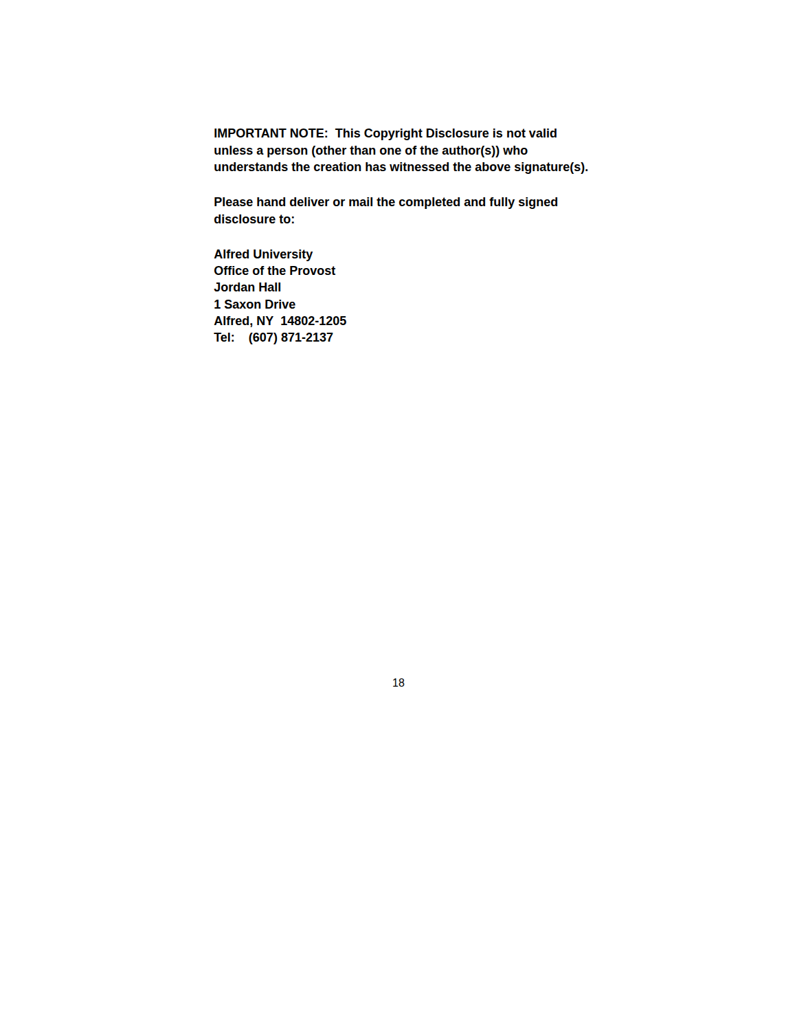IMPORTANT NOTE: This Copyright Disclosure is not valid unless a person (other than one of the author(s)) who understands the creation has witnessed the above signature(s).
Please hand deliver or mail the completed and fully signed disclosure to:
Alfred University
Office of the Provost
Jordan Hall
1 Saxon Drive
Alfred, NY 14802-1205
Tel: (607) 871-2137
18